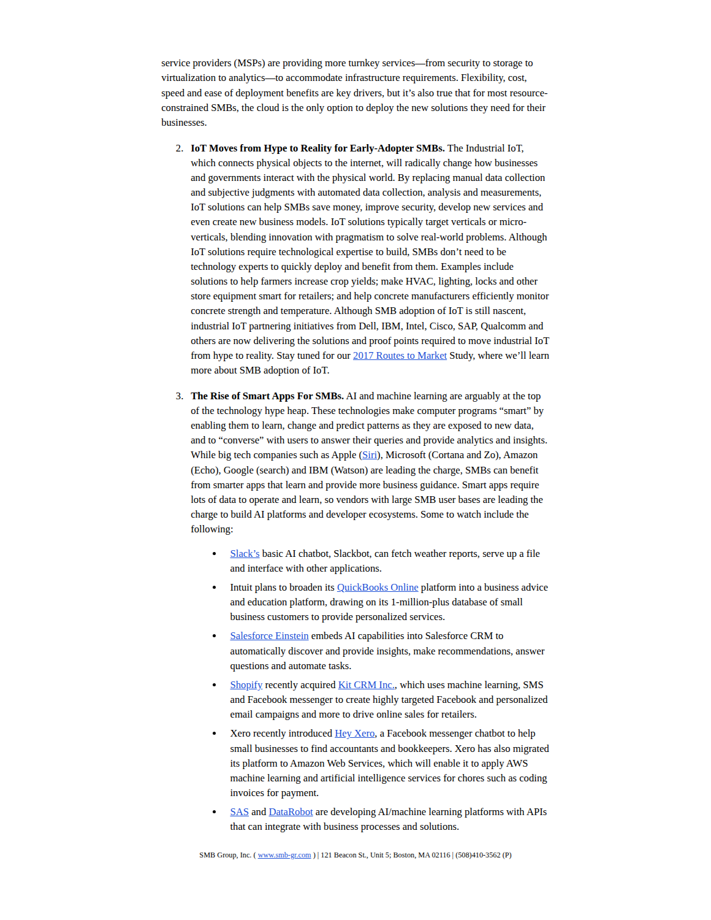service providers (MSPs) are providing more turnkey services—from security to storage to virtualization to analytics—to accommodate infrastructure requirements. Flexibility, cost, speed and ease of deployment benefits are key drivers, but it’s also true that for most resource-constrained SMBs, the cloud is the only option to deploy the new solutions they need for their businesses.
IoT Moves from Hype to Reality for Early-Adopter SMBs. The Industrial IoT, which connects physical objects to the internet, will radically change how businesses and governments interact with the physical world. By replacing manual data collection and subjective judgments with automated data collection, analysis and measurements, IoT solutions can help SMBs save money, improve security, develop new services and even create new business models. IoT solutions typically target verticals or micro-verticals, blending innovation with pragmatism to solve real-world problems. Although IoT solutions require technological expertise to build, SMBs don’t need to be technology experts to quickly deploy and benefit from them. Examples include solutions to help farmers increase crop yields; make HVAC, lighting, locks and other store equipment smart for retailers; and help concrete manufacturers efficiently monitor concrete strength and temperature. Although SMB adoption of IoT is still nascent, industrial IoT partnering initiatives from Dell, IBM, Intel, Cisco, SAP, Qualcomm and others are now delivering the solutions and proof points required to move industrial IoT from hype to reality. Stay tuned for our 2017 Routes to Market Study, where we’ll learn more about SMB adoption of IoT.
The Rise of Smart Apps For SMBs. AI and machine learning are arguably at the top of the technology hype heap. These technologies make computer programs “smart” by enabling them to learn, change and predict patterns as they are exposed to new data, and to “converse” with users to answer their queries and provide analytics and insights. While big tech companies such as Apple (Siri), Microsoft (Cortana and Zo), Amazon (Echo), Google (search) and IBM (Watson) are leading the charge, SMBs can benefit from smarter apps that learn and provide more business guidance. Smart apps require lots of data to operate and learn, so vendors with large SMB user bases are leading the charge to build AI platforms and developer ecosystems. Some to watch include the following:
Slack’s basic AI chatbot, Slackbot, can fetch weather reports, serve up a file and interface with other applications.
Intuit plans to broaden its QuickBooks Online platform into a business advice and education platform, drawing on its 1-million-plus database of small business customers to provide personalized services.
Salesforce Einstein embeds AI capabilities into Salesforce CRM to automatically discover and provide insights, make recommendations, answer questions and automate tasks.
Shopify recently acquired Kit CRM Inc., which uses machine learning, SMS and Facebook messenger to create highly targeted Facebook and personalized email campaigns and more to drive online sales for retailers.
Xero recently introduced Hey Xero, a Facebook messenger chatbot to help small businesses to find accountants and bookkeepers. Xero has also migrated its platform to Amazon Web Services, which will enable it to apply AWS machine learning and artificial intelligence services for chores such as coding invoices for payment.
SAS and DataRobot are developing AI/machine learning platforms with APIs that can integrate with business processes and solutions.
SMB Group, Inc. ( www.smb-gr.com ) | 121 Beacon St., Unit 5; Boston, MA 02116 | (508)410-3562 (P)